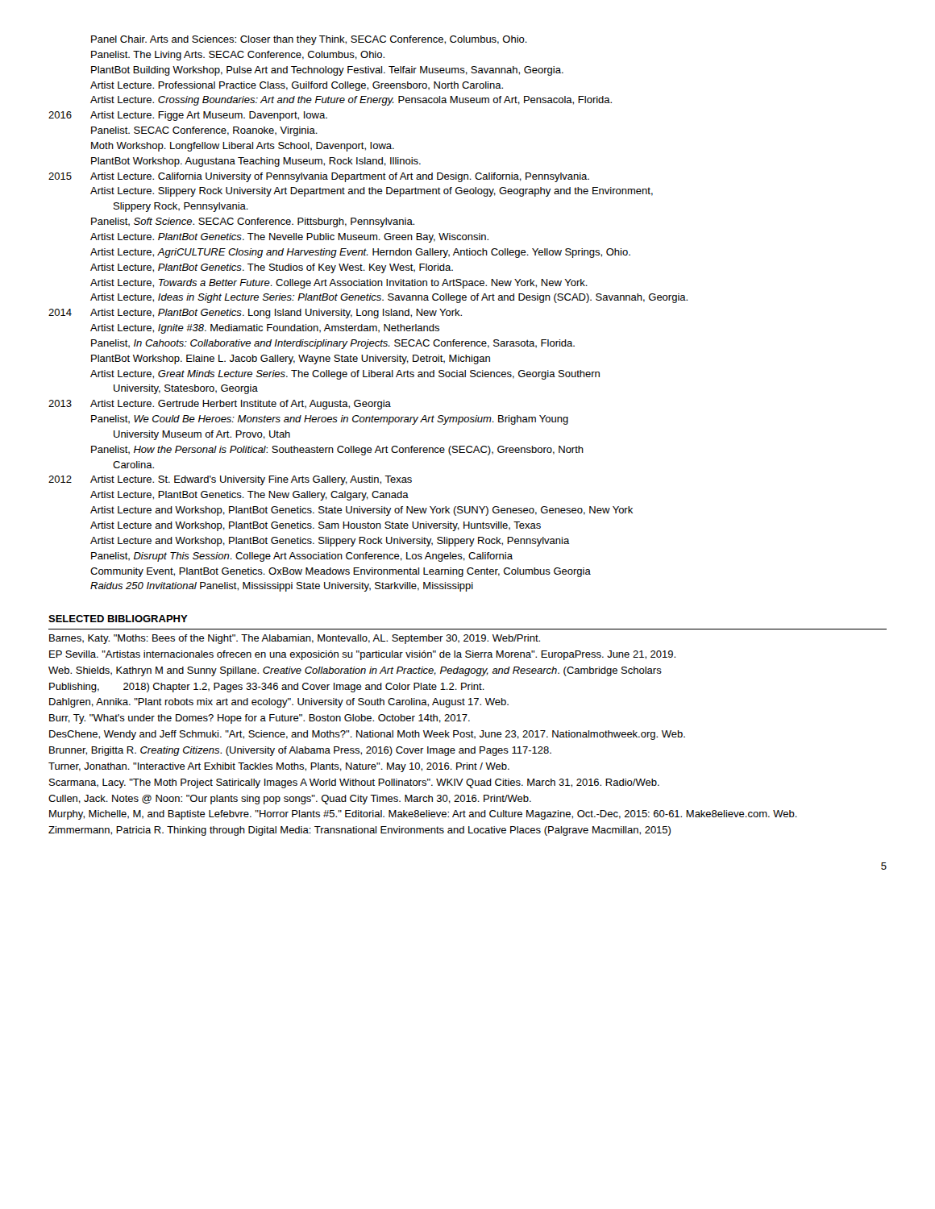| | Panel Chair. Arts and Sciences: Closer than they Think, SECAC Conference, Columbus, Ohio. |
| | Panelist. The Living Arts. SECAC Conference, Columbus, Ohio. |
| | PlantBot Building Workshop, Pulse Art and Technology Festival. Telfair Museums, Savannah, Georgia. |
| | Artist Lecture. Professional Practice Class, Guilford College, Greensboro, North Carolina. |
| | Artist Lecture. Crossing Boundaries: Art and the Future of Energy. Pensacola Museum of Art, Pensacola, Florida. |
| 2016 | Artist Lecture. Figge Art Museum. Davenport, Iowa. |
| | Panelist. SECAC Conference, Roanoke, Virginia. |
| | Moth Workshop. Longfellow Liberal Arts School, Davenport, Iowa. |
| | PlantBot Workshop. Augustana Teaching Museum, Rock Island, Illinois. |
| 2015 | Artist Lecture. California University of Pennsylvania Department of Art and Design. California, Pennsylvania. |
| | Artist Lecture. Slippery Rock University Art Department and the Department of Geology, Geography and the Environment, Slippery Rock, Pennsylvania. |
| | Panelist, Soft Science . SECAC Conference. Pittsburgh, Pennsylvania. |
| | Artist Lecture. PlantBot Genetics . The Nevelle Public Museum. Green Bay, Wisconsin. |
| | Artist Lecture, AgriCULTURE Closing and Harvesting Event. Herndon Gallery, Antioch College. Yellow Springs, Ohio. |
| | Artist Lecture, PlantBot Genetics . The Studios of Key West. Key West, Florida. |
| | Artist Lecture, Towards a Better Future . College Art Association Invitation to ArtSpace. New York, New York. |
| | Artist Lecture, Ideas in Sight Lecture Series: PlantBot Genetics . Savanna College of Art and Design (SCAD). Savannah, Georgia. |
| 2014 | Artist Lecture, PlantBot Genetics . Long Island University, Long Island, New York. |
| | Artist Lecture, Ignite #38 . Mediamatic Foundation, Amsterdam, Netherlands |
| | Panelist, In Cahoots: Collaborative and Interdisciplinary Projects. SECAC Conference, Sarasota, Florida. |
| | PlantBot Workshop. Elaine L. Jacob Gallery, Wayne State University, Detroit, Michigan |
| | Artist Lecture, Great Minds Lecture Series . The College of Liberal Arts and Social Sciences, Georgia Southern University, Statesboro, Georgia |
| 2013 | Artist Lecture. Gertrude Herbert Institute of Art, Augusta, Georgia |
| | Panelist, We Could Be Heroes: Monsters and Heroes in Contemporary Art Symposium . Brigham Young University Museum of Art. Provo, Utah |
| | Panelist, How the Personal is Political : Southeastern College Art Conference (SECAC), Greensboro, North Carolina. |
| 2012 | Artist Lecture. St. Edward's University Fine Arts Gallery, Austin, Texas |
| | Artist Lecture, PlantBot Genetics. The New Gallery, Calgary, Canada |
| | Artist Lecture and Workshop, PlantBot Genetics. State University of New York (SUNY) Geneseo, Geneseo, New York |
| | Artist Lecture and Workshop, PlantBot Genetics. Sam Houston State University, Huntsville, Texas |
| | Artist Lecture and Workshop, PlantBot Genetics. Slippery Rock University, Slippery Rock, Pennsylvania |
| | Panelist, Disrupt This Session . College Art Association Conference, Los Angeles, California |
| | Community Event, PlantBot Genetics. OxBow Meadows Environmental Learning Center, Columbus Georgia |
| | Raidus 250 Invitational Panelist, Mississippi State University, Starkville, Mississippi |
SELECTED BIBLIOGRAPHY
Barnes, Katy. "Moths: Bees of the Night". The Alabamian, Montevallo, AL. September 30, 2019. Web/Print.
EP Sevilla. "Artistas internacionales ofrecen en una exposición su "particular visión" de la Sierra Morena". EuropaPress. June 21, 2019.
Web. Shields, Kathryn M and Sunny Spillane. Creative Collaboration in Art Practice, Pedagogy, and Research. (Cambridge Scholars
Publishing, 2018) Chapter 1.2, Pages 33-346 and Cover Image and Color Plate 1.2. Print.
Dahlgren, Annika. "Plant robots mix art and ecology". University of South Carolina, August 17. Web.
Burr, Ty. "What's under the Domes? Hope for a Future". Boston Globe. October 14th, 2017.
DesChene, Wendy and Jeff Schmuki. "Art, Science, and Moths?". National Moth Week Post, June 23, 2017. Nationalmothweek.org. Web.
Brunner, Brigitta R. Creating Citizens. (University of Alabama Press, 2016) Cover Image and Pages 117-128.
Turner, Jonathan. "Interactive Art Exhibit Tackles Moths, Plants, Nature". May 10, 2016. Print / Web.
Scarmana, Lacy. "The Moth Project Satirically Images A World Without Pollinators". WKIV Quad Cities. March 31, 2016. Radio/Web.
Cullen, Jack. Notes @ Noon: "Our plants sing pop songs". Quad City Times. March 30, 2016. Print/Web.
Murphy, Michelle, M, and Baptiste Lefebvre. "Horror Plants #5." Editorial. Make8elieve: Art and Culture Magazine, Oct.-Dec, 2015: 60-61. Make8elieve.com. Web.
Zimmermann, Patricia R. Thinking through Digital Media: Transnational Environments and Locative Places (Palgrave Macmillan, 2015)
5